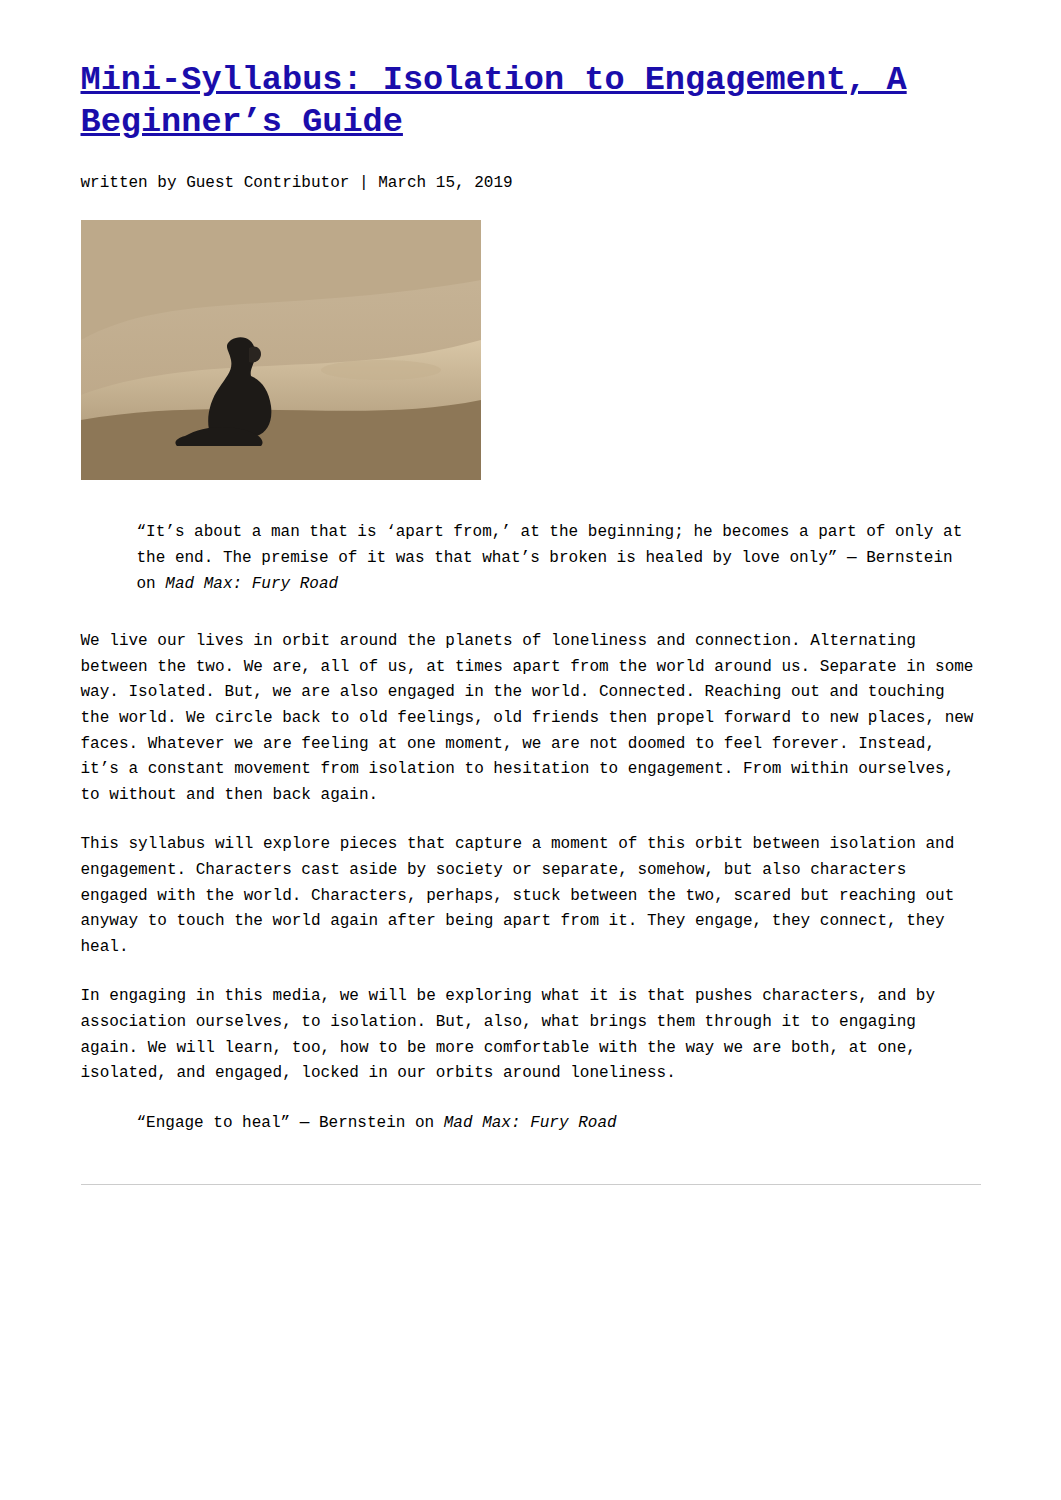Mini-Syllabus: Isolation to Engagement, A Beginner’s Guide
written by Guest Contributor | March 15, 2019
“It’s about a man that is ‘apart from,’ at the beginning; he becomes a part of only at the end. The premise of it was that what’s broken is healed by love only” — Bernstein on Mad Max: Fury Road
We live our lives in orbit around the planets of loneliness and connection. Alternating between the two. We are, all of us, at times apart from the world around us. Separate in some way. Isolated. But, we are also engaged in the world. Connected. Reaching out and touching the world. We circle back to old feelings, old friends then propel forward to new places, new faces. Whatever we are feeling at one moment, we are not doomed to feel forever. Instead, it’s a constant movement from isolation to hesitation to engagement. From within ourselves, to without and then back again.
This syllabus will explore pieces that capture a moment of this orbit between isolation and engagement. Characters cast aside by society or separate, somehow, but also characters engaged with the world. Characters, perhaps, stuck between the two, scared but reaching out anyway to touch the world again after being apart from it. They engage, they connect, they heal.
In engaging in this media, we will be exploring what it is that pushes characters, and by association ourselves, to isolation. But, also, what brings them through it to engaging again. We will learn, too, how to be more comfortable with the way we are both, at one, isolated, and engaged, locked in our orbits around loneliness.
“Engage to heal” — Bernstein on Mad Max: Fury Road